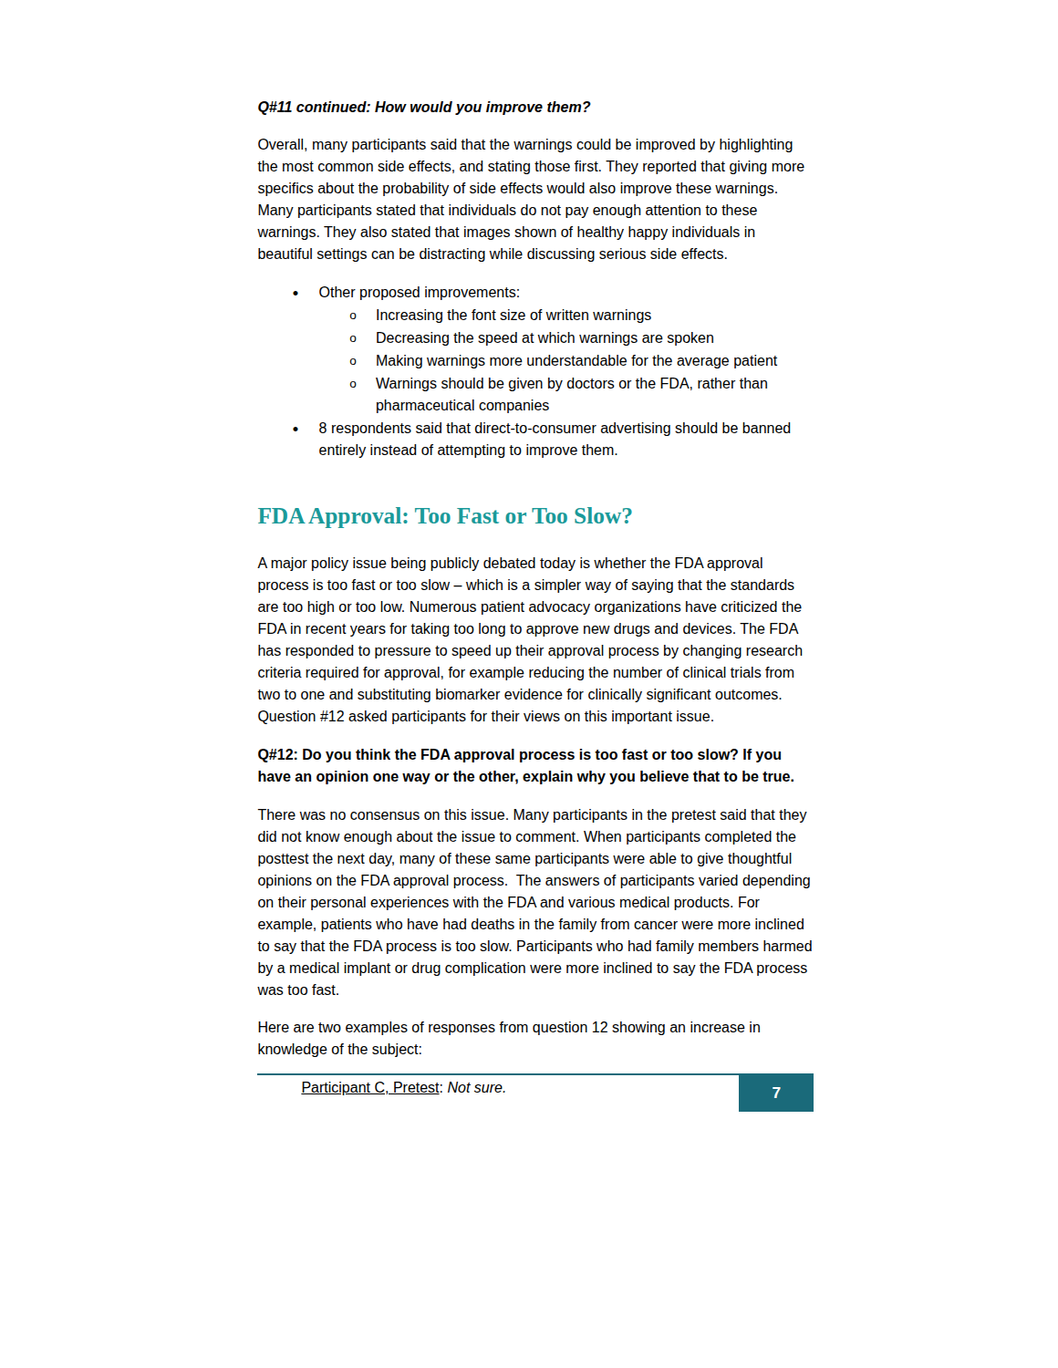Q#11 continued: How would you improve them?
Overall, many participants said that the warnings could be improved by highlighting the most common side effects, and stating those first. They reported that giving more specifics about the probability of side effects would also improve these warnings. Many participants stated that individuals do not pay enough attention to these warnings. They also stated that images shown of healthy happy individuals in beautiful settings can be distracting while discussing serious side effects.
Other proposed improvements:
Increasing the font size of written warnings
Decreasing the speed at which warnings are spoken
Making warnings more understandable for the average patient
Warnings should be given by doctors or the FDA, rather than pharmaceutical companies
8 respondents said that direct-to-consumer advertising should be banned entirely instead of attempting to improve them.
FDA Approval: Too Fast or Too Slow?
A major policy issue being publicly debated today is whether the FDA approval process is too fast or too slow – which is a simpler way of saying that the standards are too high or too low. Numerous patient advocacy organizations have criticized the FDA in recent years for taking too long to approve new drugs and devices. The FDA has responded to pressure to speed up their approval process by changing research criteria required for approval, for example reducing the number of clinical trials from two to one and substituting biomarker evidence for clinically significant outcomes. Question #12 asked participants for their views on this important issue.
Q#12: Do you think the FDA approval process is too fast or too slow? If you have an opinion one way or the other, explain why you believe that to be true.
There was no consensus on this issue. Many participants in the pretest said that they did not know enough about the issue to comment. When participants completed the posttest the next day, many of these same participants were able to give thoughtful opinions on the FDA approval process. The answers of participants varied depending on their personal experiences with the FDA and various medical products. For example, patients who have had deaths in the family from cancer were more inclined to say that the FDA process is too slow. Participants who had family members harmed by a medical implant or drug complication were more inclined to say the FDA process was too fast.
Here are two examples of responses from question 12 showing an increase in knowledge of the subject:
Participant C, Pretest: Not sure.
7